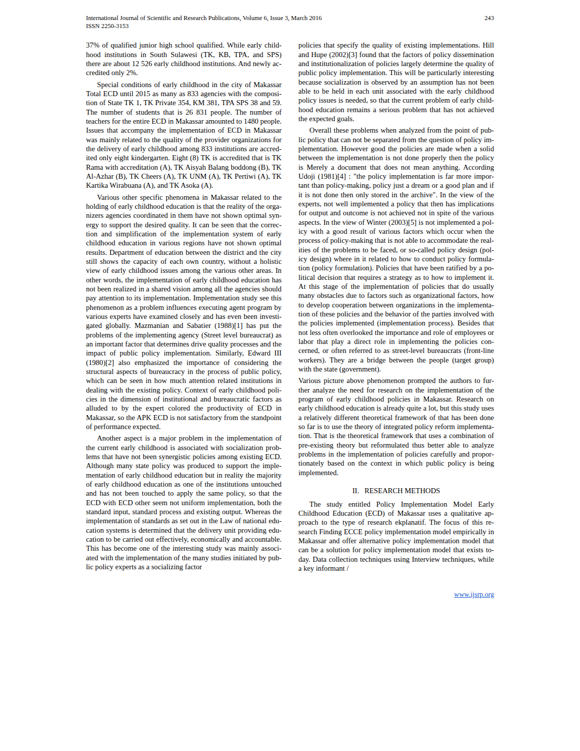International Journal of Scientific and Research Publications, Volume 6, Issue 3, March 2016
ISSN 2250-3153
243
37% of qualified junior high school qualified. While early childhood institutions in South Sulawesi (TK, KB, TPA, and SPS) there are about 12 526 early childhood institutions. And newly accredited only 2%.
Special conditions of early childhood in the city of Makassar Total ECD until 2015 as many as 833 agencies with the composition of State TK 1, TK Private 354, KM 381, TPA SPS 38 and 59. The number of students that is 26 831 people. The number of teachers for the entire ECD in Makassar amounted to 1480 people. Issues that accompany the implementation of ECD in Makassar was mainly related to the quality of the provider organizations for the delivery of early childhood among 833 institutions are accredited only eight kindergarten. Eight (8) TK is accredited that is TK Rama with accreditation (A), TK Aisyah Balang boddong (B), TK Al-Azhar (B), TK Cheers (A), TK UNM (A), TK Pertiwi (A), TK Kartika Wirabuana (A), and TK Asoka (A).
Various other specific phenomena in Makassar related to the holding of early childhood education is that the reality of the organizers agencies coordinated in them have not shown optimal synergy to support the desired quality. It can be seen that the correction and simplification of the implementation system of early childhood education in various regions have not shown optimal results. Department of education between the district and the city still shows the capacity of each own country, without a holistic view of early childhood issues among the various other areas. In other words, the implementation of early childhood education has not been realized in a shared vision among all the agencies should pay attention to its implementation. Implementation study see this phenomenon as a problem influences executing agent program by various experts have examined closely and has even been investigated globally. Mazmanian and Sabatier (1988)[1] has put the problems of the implementing agency (Street level bureaucrat) as an important factor that determines drive quality processes and the impact of public policy implementation. Similarly, Edward III (1980)[2] also emphasized the importance of considering the structural aspects of bureaucracy in the process of public policy, which can be seen in how much attention related institutions in dealing with the existing policy. Context of early childhood policies in the dimension of institutional and bureaucratic factors as alluded to by the expert colored the productivity of ECD in Makassar, so the APK ECD is not satisfactory from the standpoint of performance expected.
Another aspect is a major problem in the implementation of the current early childhood is associated with socialization problems that have not been synergistic policies among existing ECD. Although many state policy was produced to support the implementation of early childhood education but in reality the majority of early childhood education as one of the institutions untouched and has not been touched to apply the same policy, so that the ECD with ECD other seem not uniform implementation, both the standard input, standard process and existing output. Whereas the implementation of standards as set out in the Law of national education systems is determined that the delivery unit providing education to be carried out effectively, economically and accountable. This has become one of the interesting study was mainly associated with the implementation of the many studies initiated by public policy experts as a socializing factor
policies that specify the quality of existing implementations. Hill and Hupe (2002)[3] found that the factors of policy dissemination and institutionalization of policies largely determine the quality of public policy implementation. This will be particularly interesting because socialization is observed by an assumption has not been able to be held in each unit associated with the early childhood policy issues is needed, so that the current problem of early childhood education remains a serious problem that has not achieved the expected goals.
Overall these problems when analyzed from the point of public policy that can not be separated from the question of policy implementation. However good the policies are made when a solid between the implementation is not done properly then the policy is Merely a document that does not mean anything. According Udoji (1981)[4] : "the policy implementation is far more important than policy-making, policy just a dream or a good plan and if it is not done then only stored in the archive". In the view of the experts, not well implemented a policy that then has implications for output and outcome is not achieved not in spite of the various aspects. In the view of Winter (2003)[5] is not implemented a policy with a good result of various factors which occur when the process of policy-making that is not able to accommodate the realities of the problems to be faced, or so-called policy design (policy design) where in it related to how to conduct policy formulation (policy formulation). Policies that have been ratified by a political decision that requires a strategy as to how to implement it. At this stage of the implementation of policies that do usually many obstacles due to factors such as organizational factors, how to develop cooperation between organizations in the implementation of these policies and the behavior of the parties involved with the policies implemented (implementation process). Besides that not less often overlooked the importance and role of employees or labor that play a direct role in implementing the policies concerned, or often referred to as street-level bureaucrats (front-line workers). They are a bridge between the people (target group) with the state (government).
Various picture above phenomenon prompted the authors to further analyze the need for research on the implementation of the program of early childhood policies in Makassar. Research on early childhood education is already quite a lot, but this study uses a relatively different theoretical framework of that has been done so far is to use the theory of integrated policy reform implementation. That is the theoretical framework that uses a combination of pre-existing theory but reformulated thus better able to analyze problems in the implementation of policies carefully and proportionately based on the context in which public policy is being implemented.
II. Research Methods
The study entitled Policy Implementation Model Early Childhood Education (ECD) of Makassar uses a qualitative approach to the type of research ekplanatif. The focus of this research Finding ECCE policy implementation model empirically in Makassar and offer alternative policy implementation model that can be a solution for policy implementation model that exists today. Data collection techniques using Interview techniques, while a key informant /
www.ijsrp.org